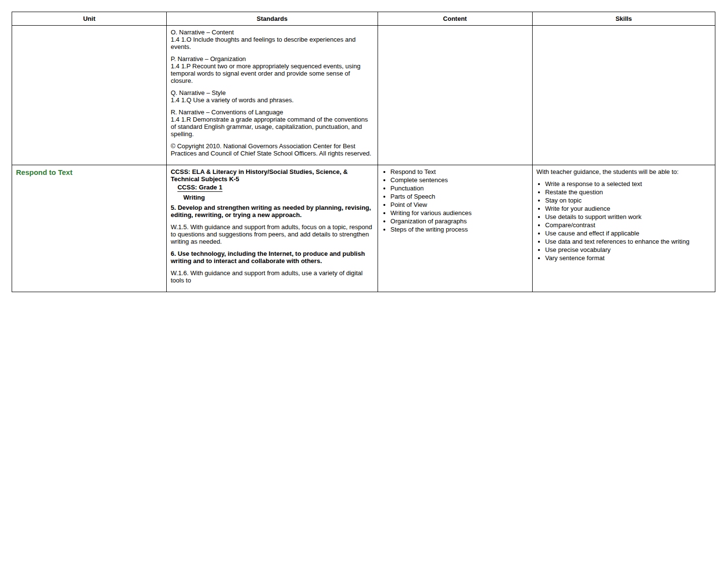| Unit | Standards | Content | Skills |
| --- | --- | --- | --- |
| | O. Narrative – Content 1.4 1.O Include thoughts and feelings to describe experiences and events. P. Narrative – Organization 1.4 1.P Recount two or more appropriately sequenced events, using temporal words to signal event order and provide some sense of closure. Q. Narrative – Style 1.4 1.Q Use a variety of words and phrases. R. Narrative – Conventions of Language 1.4 1.R Demonstrate a grade appropriate command of the conventions of standard English grammar, usage, capitalization, punctuation, and spelling. © Copyright 2010. National Governors Association Center for Best Practices and Council of Chief State School Officers. All rights reserved. | | |
| Respond to Text | CCSS: ELA & Literacy in History/Social Studies, Science, & Technical Subjects K-5 CCSS: Grade 1 Writing 5. Develop and strengthen writing as needed by planning, revising, editing, rewriting, or trying a new approach. W.1.5. With guidance and support from adults, focus on a topic, respond to questions and suggestions from peers, and add details to strengthen writing as needed. 6. Use technology, including the Internet, to produce and publish writing and to interact and collaborate with others. W.1.6. With guidance and support from adults, use a variety of digital tools to | Respond to Text Complete sentences Punctuation Parts of Speech Point of View Writing for various audiences Organization of paragraphs Steps of the writing process | With teacher guidance, the students will be able to: Write a response to a selected text Restate the question Stay on topic Write for your audience Use details to support written work Compare/contrast Use cause and effect if applicable Use data and text references to enhance the writing Use precise vocabulary Vary sentence format |